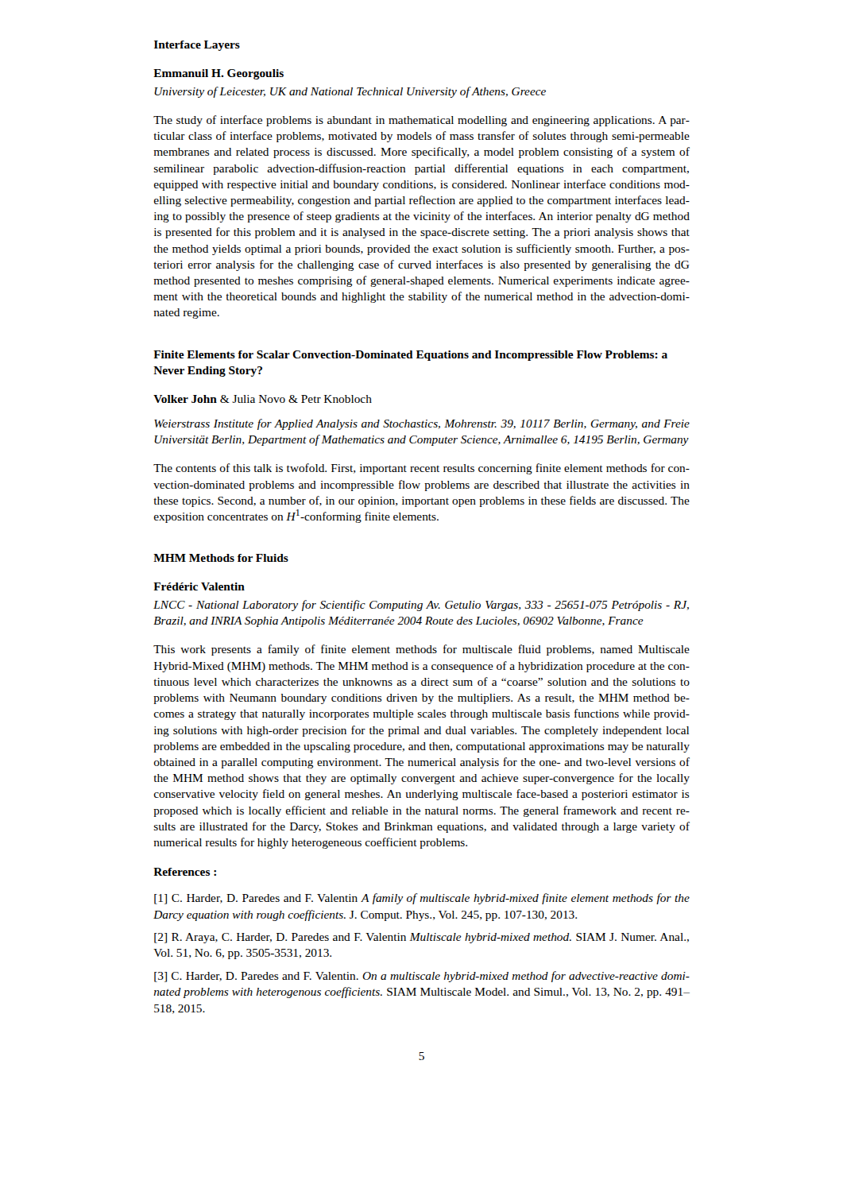Interface Layers
Emmanuil H. Georgoulis
University of Leicester, UK and National Technical University of Athens, Greece
The study of interface problems is abundant in mathematical modelling and engineering applications. A particular class of interface problems, motivated by models of mass transfer of solutes through semi-permeable membranes and related process is discussed. More specifically, a model problem consisting of a system of semilinear parabolic advection-diffusion-reaction partial differential equations in each compartment, equipped with respective initial and boundary conditions, is considered. Nonlinear interface conditions modelling selective permeability, congestion and partial reflection are applied to the compartment interfaces leading to possibly the presence of steep gradients at the vicinity of the interfaces. An interior penalty dG method is presented for this problem and it is analysed in the space-discrete setting. The a priori analysis shows that the method yields optimal a priori bounds, provided the exact solution is sufficiently smooth. Further, a posteriori error analysis for the challenging case of curved interfaces is also presented by generalising the dG method presented to meshes comprising of general-shaped elements. Numerical experiments indicate agreement with the theoretical bounds and highlight the stability of the numerical method in the advection-dominated regime.
Finite Elements for Scalar Convection-Dominated Equations and Incompressible Flow Problems: a Never Ending Story?
Volker John & Julia Novo & Petr Knobloch
Weierstrass Institute for Applied Analysis and Stochastics, Mohrenstr. 39, 10117 Berlin, Germany, and Freie Universität Berlin, Department of Mathematics and Computer Science, Arnimallee 6, 14195 Berlin, Germany
The contents of this talk is twofold. First, important recent results concerning finite element methods for convection-dominated problems and incompressible flow problems are described that illustrate the activities in these topics. Second, a number of, in our opinion, important open problems in these fields are discussed. The exposition concentrates on H1-conforming finite elements.
MHM Methods for Fluids
Frédéric Valentin
LNCC - National Laboratory for Scientific Computing Av. Getulio Vargas, 333 - 25651-075 Petrópolis - RJ, Brazil, and INRIA Sophia Antipolis Méditerranée 2004 Route des Lucioles, 06902 Valbonne, France
This work presents a family of finite element methods for multiscale fluid problems, named Multiscale Hybrid-Mixed (MHM) methods. The MHM method is a consequence of a hybridization procedure at the continuous level which characterizes the unknowns as a direct sum of a “coarse” solution and the solutions to problems with Neumann boundary conditions driven by the multipliers. As a result, the MHM method becomes a strategy that naturally incorporates multiple scales through multiscale basis functions while providing solutions with high-order precision for the primal and dual variables. The completely independent local problems are embedded in the upscaling procedure, and then, computational approximations may be naturally obtained in a parallel computing environment. The numerical analysis for the one- and two-level versions of the MHM method shows that they are optimally convergent and achieve super-convergence for the locally conservative velocity field on general meshes. An underlying multiscale face-based a posteriori estimator is proposed which is locally efficient and reliable in the natural norms. The general framework and recent results are illustrated for the Darcy, Stokes and Brinkman equations, and validated through a large variety of numerical results for highly heterogeneous coefficient problems.
References :
[1] C. Harder, D. Paredes and F. Valentin A family of multiscale hybrid-mixed finite element methods for the Darcy equation with rough coefficients. J. Comput. Phys., Vol. 245, pp. 107-130, 2013.
[2] R. Araya, C. Harder, D. Paredes and F. Valentin Multiscale hybrid-mixed method. SIAM J. Numer. Anal., Vol. 51, No. 6, pp. 3505-3531, 2013.
[3] C. Harder, D. Paredes and F. Valentin. On a multiscale hybrid-mixed method for advective-reactive dominated problems with heterogenous coefficients. SIAM Multiscale Model. and Simul., Vol. 13, No. 2, pp. 491–518, 2015.
5